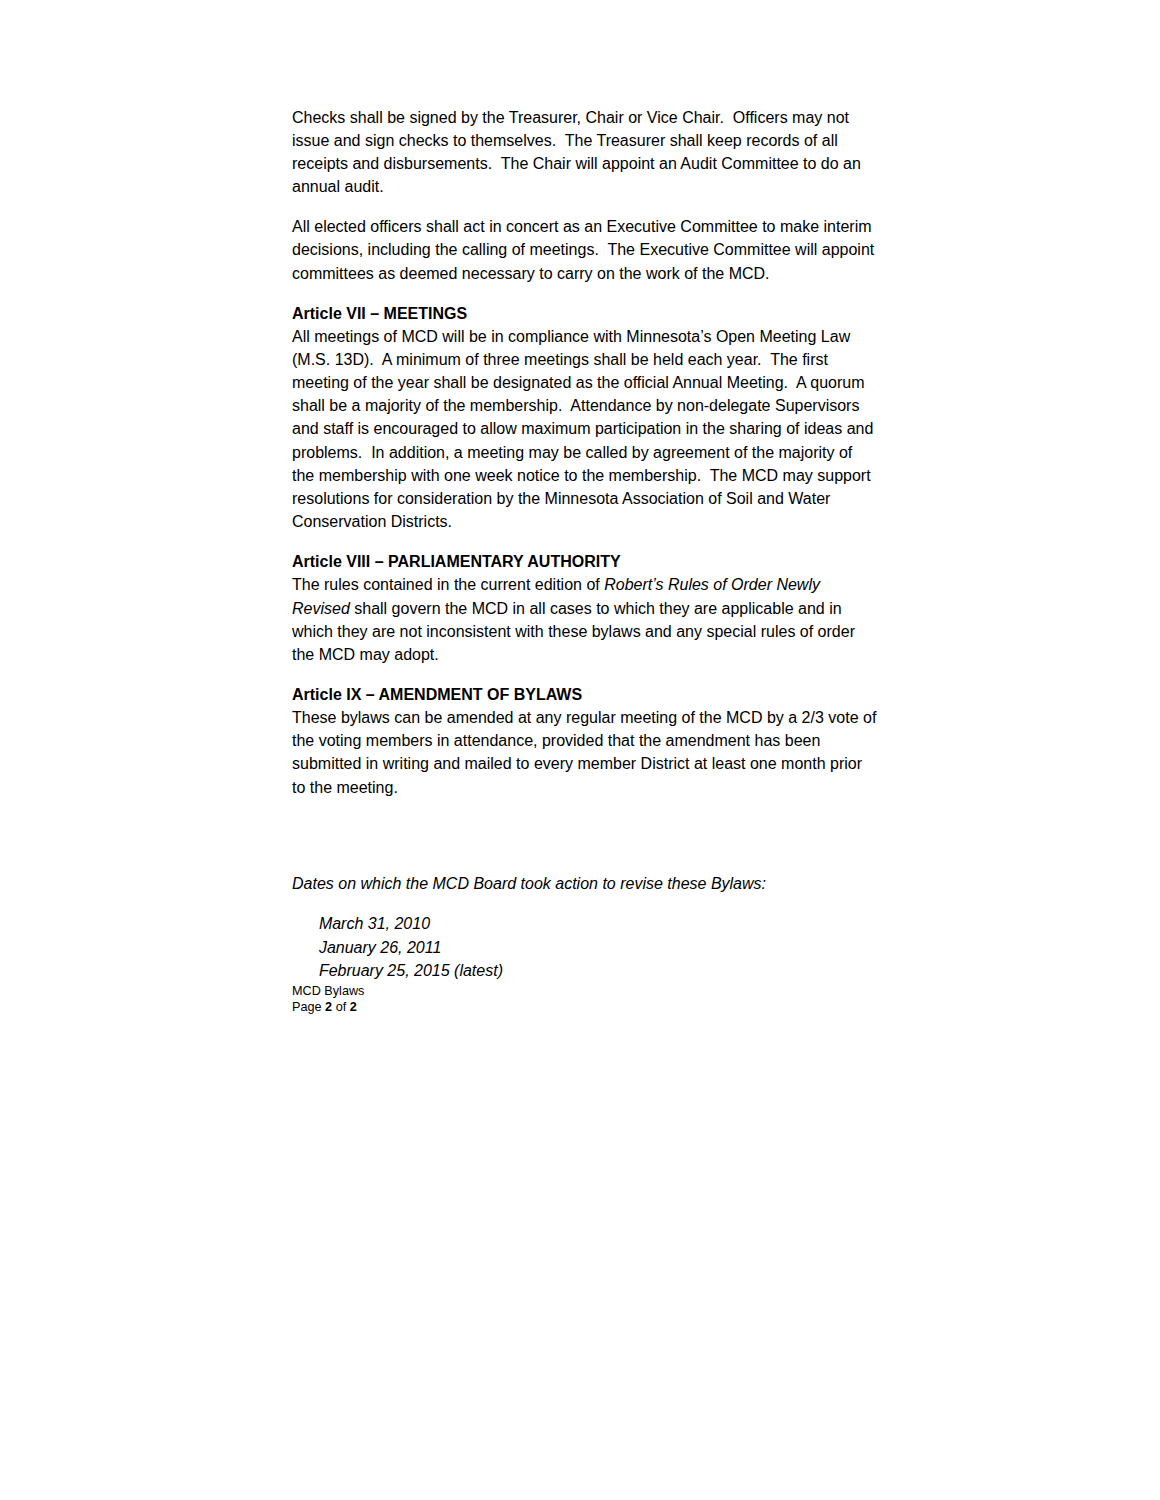Checks shall be signed by the Treasurer, Chair or Vice Chair. Officers may not issue and sign checks to themselves. The Treasurer shall keep records of all receipts and disbursements. The Chair will appoint an Audit Committee to do an annual audit.
All elected officers shall act in concert as an Executive Committee to make interim decisions, including the calling of meetings. The Executive Committee will appoint committees as deemed necessary to carry on the work of the MCD.
Article VII – MEETINGS
All meetings of MCD will be in compliance with Minnesota’s Open Meeting Law (M.S. 13D). A minimum of three meetings shall be held each year. The first meeting of the year shall be designated as the official Annual Meeting. A quorum shall be a majority of the membership. Attendance by non-delegate Supervisors and staff is encouraged to allow maximum participation in the sharing of ideas and problems. In addition, a meeting may be called by agreement of the majority of the membership with one week notice to the membership. The MCD may support resolutions for consideration by the Minnesota Association of Soil and Water Conservation Districts.
Article VIII – PARLIAMENTARY AUTHORITY
The rules contained in the current edition of Robert’s Rules of Order Newly Revised shall govern the MCD in all cases to which they are applicable and in which they are not inconsistent with these bylaws and any special rules of order the MCD may adopt.
Article IX – AMENDMENT OF BYLAWS
These bylaws can be amended at any regular meeting of the MCD by a 2/3 vote of the voting members in attendance, provided that the amendment has been submitted in writing and mailed to every member District at least one month prior to the meeting.
Dates on which the MCD Board took action to revise these Bylaws:
March 31, 2010 January 26, 2011 February 25, 2015 (latest)
MCD Bylaws
Page 2 of 2